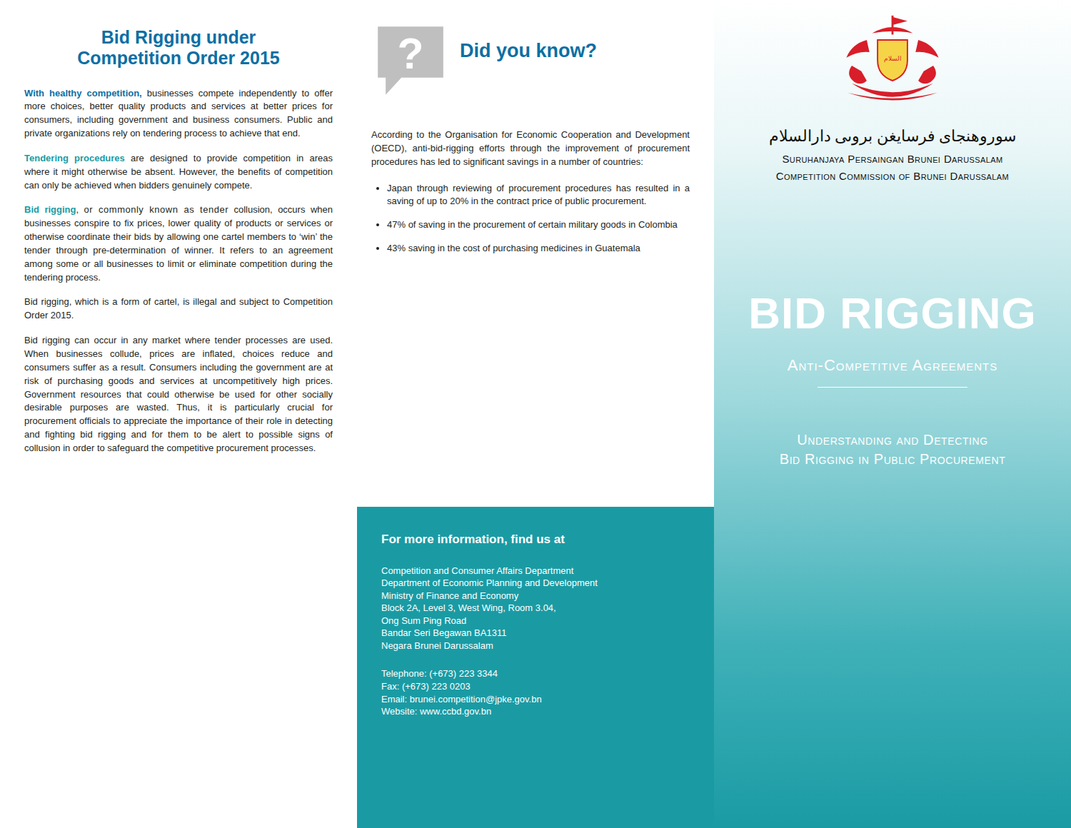Bid Rigging under
Competition Order 2015
With healthy competition, businesses compete independently to offer more choices, better quality products and services at better prices for consumers, including government and business consumers. Public and private organizations rely on tendering process to achieve that end.
Tendering procedures are designed to provide competition in areas where it might otherwise be absent. However, the benefits of competition can only be achieved when bidders genuinely compete.
Bid rigging, or commonly known as tender collusion, occurs when businesses conspire to fix prices, lower quality of products or services or otherwise coordinate their bids by allowing one cartel members to ‘win’ the tender through pre-determination of winner. It refers to an agreement among some or all businesses to limit or eliminate competition during the tendering process.
Bid rigging, which is a form of cartel, is illegal and subject to Competition Order 2015.
Bid rigging can occur in any market where tender processes are used. When businesses collude, prices are inflated, choices reduce and consumers suffer as a result. Consumers including the government are at risk of purchasing goods and services at uncompetitively high prices. Government resources that could otherwise be used for other socially desirable purposes are wasted. Thus, it is particularly crucial for procurement officials to appreciate the importance of their role in detecting and fighting bid rigging and for them to be alert to possible signs of collusion in order to safeguard the competitive procurement processes.
?
Did you know?
According to the Organisation for Economic Cooperation and Development (OECD), anti-bid-rigging efforts through the improvement of procurement procedures has led to significant savings in a number of countries:
Japan through reviewing of procurement procedures has resulted in a saving of up to 20% in the contract price of public procurement.
47% of saving in the procurement of certain military goods in Colombia
43% saving in the cost of purchasing medicines in Guatemala
For more information, find us at
Competition and Consumer Affairs Department
Department of Economic Planning and Development
Ministry of Finance and Economy
Block 2A, Level 3, West Wing, Room 3.04,
Ong Sum Ping Road
Bandar Seri Begawan BA1311
Negara Brunei Darussalam
Telephone: (+673) 223 3344
Fax: (+673) 223 0203
Email: brunei.competition@jpke.gov.bn
Website: www.ccbd.gov.bn
السلام
سوروھنجای فرسایغن بروںی دارالسلام
Suruhanjaya Persaingan Brunei Darussalam
Competition Commission of Brunei Darussalam
BID RIGGING
Anti-Competitive Agreements
Understanding and Detecting
Bid Rigging in Public Procurement